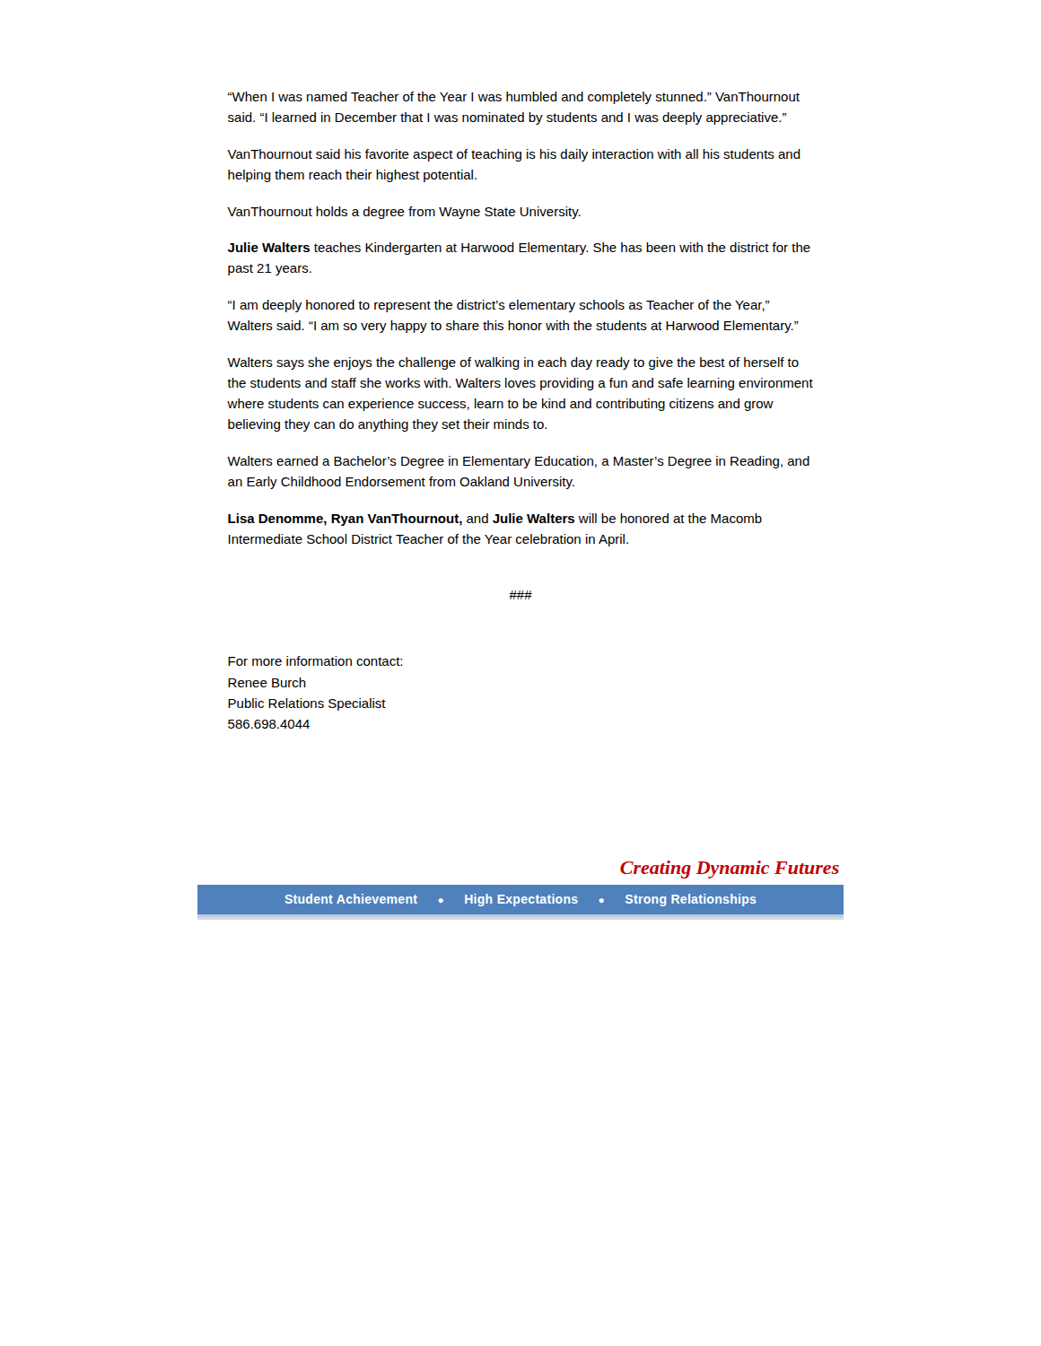“When I was named Teacher of the Year I was humbled and completely stunned.” VanThournout said. “I learned in December that I was nominated by students and I was deeply appreciative.”
VanThournout said his favorite aspect of teaching is his daily interaction with all his students and helping them reach their highest potential.
VanThournout holds a degree from Wayne State University.
Julie Walters teaches Kindergarten at Harwood Elementary. She has been with the district for the past 21 years.
“I am deeply honored to represent the district’s elementary schools as Teacher of the Year,” Walters said. “I am so very happy to share this honor with the students at Harwood Elementary.”
Walters says she enjoys the challenge of walking in each day ready to give the best of herself to the students and staff she works with. Walters loves providing a fun and safe learning environment where students can experience success, learn to be kind and contributing citizens and grow believing they can do anything they set their minds to.
Walters earned a Bachelor’s Degree in Elementary Education, a Master’s Degree in Reading, and an Early Childhood Endorsement from Oakland University.
Lisa Denomme, Ryan VanThournout, and Julie Walters will be honored at the Macomb Intermediate School District Teacher of the Year celebration in April.
###
For more information contact:
Renee Burch
Public Relations Specialist
586.698.4044
Creating Dynamic Futures
Student Achievement ● High Expectations ● Strong Relationships